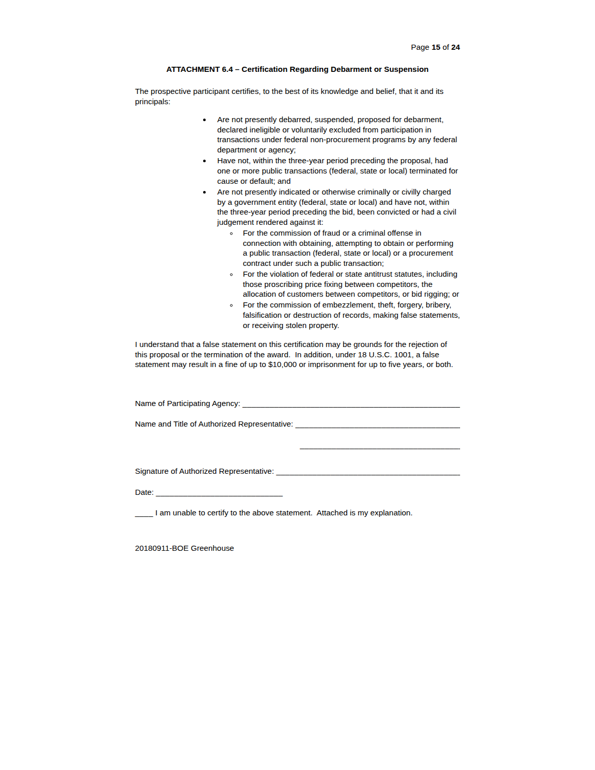Page 15 of 24
ATTACHMENT 6.4 – Certification Regarding Debarment or Suspension
The prospective participant certifies, to the best of its knowledge and belief, that it and its principals:
Are not presently debarred, suspended, proposed for debarment, declared ineligible or voluntarily excluded from participation in transactions under federal non-procurement programs by any federal department or agency;
Have not, within the three-year period preceding the proposal, had one or more public transactions (federal, state or local) terminated for cause or default; and
Are not presently indicated or otherwise criminally or civilly charged by a government entity (federal, state or local) and have not, within the three-year period preceding the bid, been convicted or had a civil judgement rendered against it:
For the commission of fraud or a criminal offense in connection with obtaining, attempting to obtain or performing a public transaction (federal, state or local) or a procurement contract under such a public transaction;
For the violation of federal or state antitrust statutes, including those proscribing price fixing between competitors, the allocation of customers between competitors, or bid rigging; or
For the commission of embezzlement, theft, forgery, bribery, falsification or destruction of records, making false statements, or receiving stolen property.
I understand that a false statement on this certification may be grounds for the rejection of this proposal or the termination of the award. In addition, under 18 U.S.C. 1001, a false statement may result in a fine of up to $10,000 or imprisonment for up to five years, or both.
Name of Participating Agency: _______________________________________________________________
Name and Title of Authorized Representative: _____________________________________________
_____________________________________________
Signature of Authorized Representative: __________________________________________________
Date: ____________________________
____ I am unable to certify to the above statement. Attached is my explanation.
20180911-BOE Greenhouse